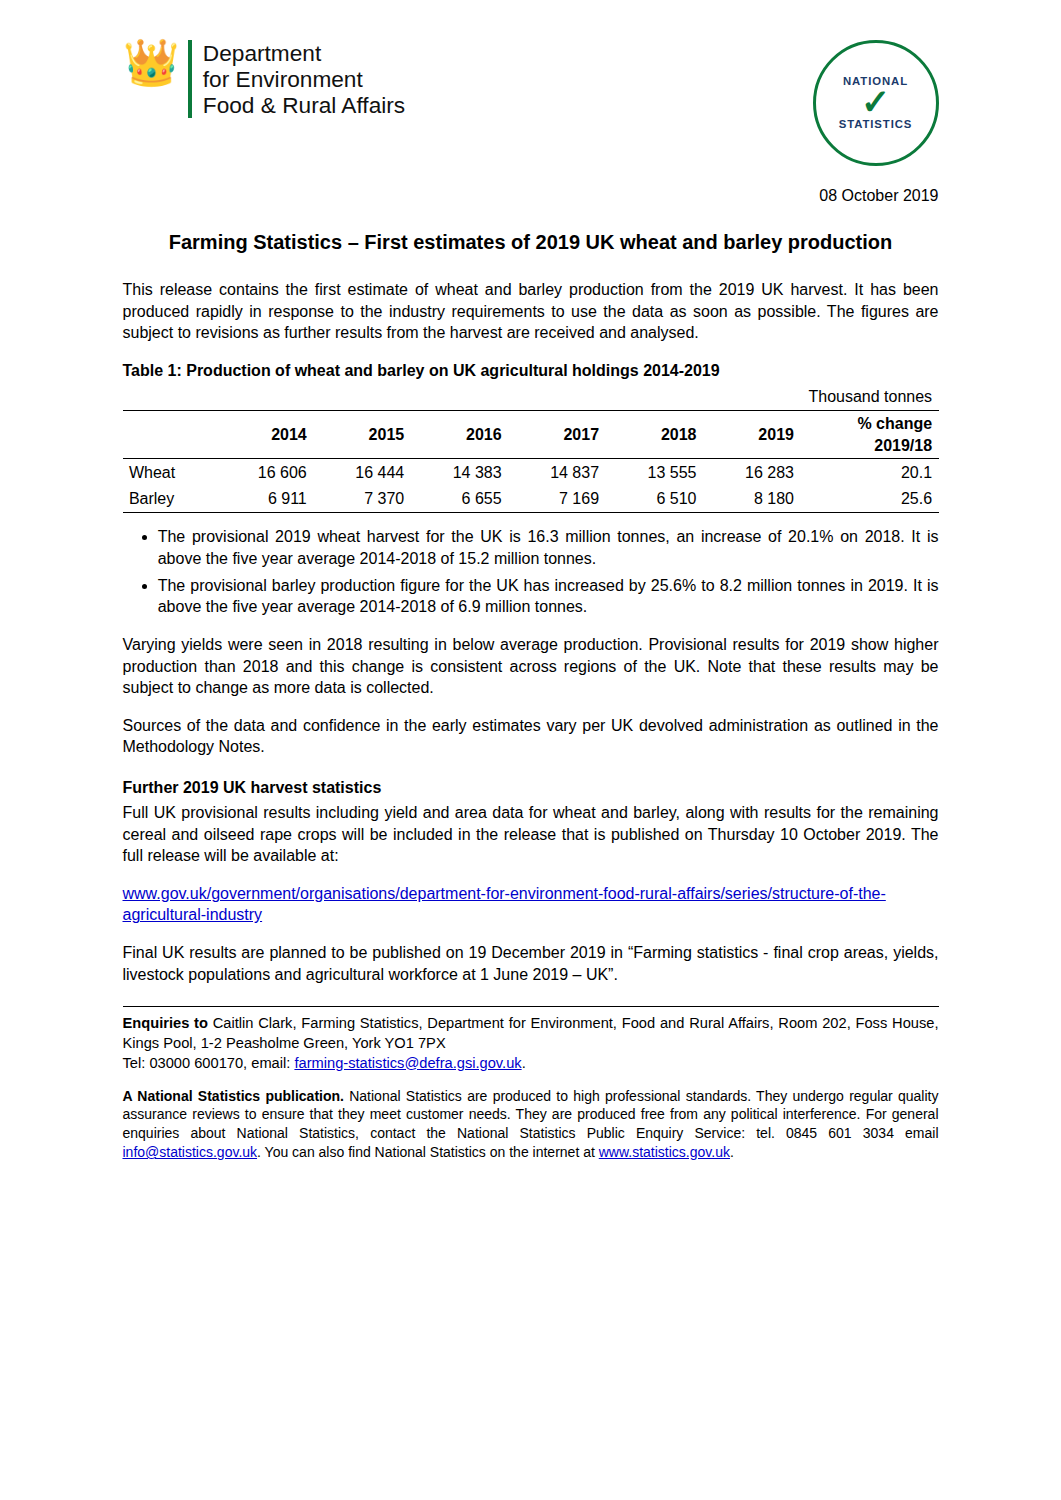👑
Department
for Environment
Food & Rural Affairs
NATIONAL
✓
STATISTICS
08 October 2019
Farming Statistics – First estimates of 2019 UK wheat and barley production
This release contains the first estimate of wheat and barley production from the 2019 UK harvest. It has been produced rapidly in response to the industry requirements to use the data as soon as possible. The figures are subject to revisions as further results from the harvest are received and analysed.
Table 1: Production of wheat and barley on UK agricultural holdings 2014-2019
| Thousand tonnes |
| --- |
| | 2014 | 2015 | 2016 | 2017 | 2018 | 2019 | % change 2019/18 |
| Wheat | 16 606 | 16 444 | 14 383 | 14 837 | 13 555 | 16 283 | 20.1 |
| Barley | 6 911 | 7 370 | 6 655 | 7 169 | 6 510 | 8 180 | 25.6 |
The provisional 2019 wheat harvest for the UK is 16.3 million tonnes, an increase of 20.1% on 2018. It is above the five year average 2014-2018 of 15.2 million tonnes.
The provisional barley production figure for the UK has increased by 25.6% to 8.2 million tonnes in 2019. It is above the five year average 2014-2018 of 6.9 million tonnes.
Varying yields were seen in 2018 resulting in below average production. Provisional results for 2019 show higher production than 2018 and this change is consistent across regions of the UK. Note that these results may be subject to change as more data is collected.
Sources of the data and confidence in the early estimates vary per UK devolved administration as outlined in the Methodology Notes.
Further 2019 UK harvest statistics
Full UK provisional results including yield and area data for wheat and barley, along with results for the remaining cereal and oilseed rape crops will be included in the release that is published on Thursday 10 October 2019. The full release will be available at:
www.gov.uk/government/organisations/department-for-environment-food-rural-affairs/series/structure-of-the-agricultural-industry
Final UK results are planned to be published on 19 December 2019 in “Farming statistics - final crop areas, yields, livestock populations and agricultural workforce at 1 June 2019 – UK”.
Enquiries to Caitlin Clark, Farming Statistics, Department for Environment, Food and Rural Affairs, Room 202, Foss House, Kings Pool, 1-2 Peasholme Green, York YO1 7PX
Tel: 03000 600170, email: farming-statistics@defra.gsi.gov.uk.
A National Statistics publication. National Statistics are produced to high professional standards. They undergo regular quality assurance reviews to ensure that they meet customer needs. They are produced free from any political interference. For general enquiries about National Statistics, contact the National Statistics Public Enquiry Service: tel. 0845 601 3034 email info@statistics.gov.uk. You can also find National Statistics on the internet at www.statistics.gov.uk.